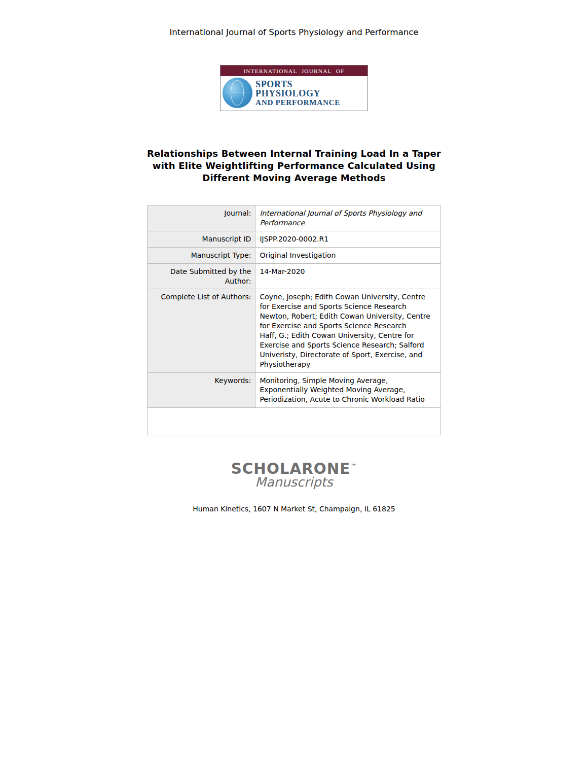International Journal of Sports Physiology and Performance
INTERNATIONAL JOURNAL OF
SPORTS PHYSIOLOGY AND PERFORMANCE
Relationships Between Internal Training Load In a Taper
with Elite Weightlifting Performance Calculated Using
Different Moving Average Methods
| Journal: | International Journal of Sports Physiology and Performance |
| Manuscript ID | IJSPP.2020-0002.R1 |
| Manuscript Type: | Original Investigation |
| Date Submitted by the Author: | 14-Mar-2020 |
| Complete List of Authors: | Coyne, Joseph; Edith Cowan University, Centre for Exercise and Sports Science Research Newton, Robert; Edith Cowan University, Centre for Exercise and Sports Science Research Haff, G.; Edith Cowan University, Centre for Exercise and Sports Science Research; Salford Univeristy, Directorate of Sport, Exercise, and Physiotherapy |
| Keywords: | Monitoring, Simple Moving Average, Exponentially Weighted Moving Average, Periodization, Acute to Chronic Workload Ratio |
SCHOLARONE™
Manuscripts
Human Kinetics, 1607 N Market St, Champaign, IL 61825